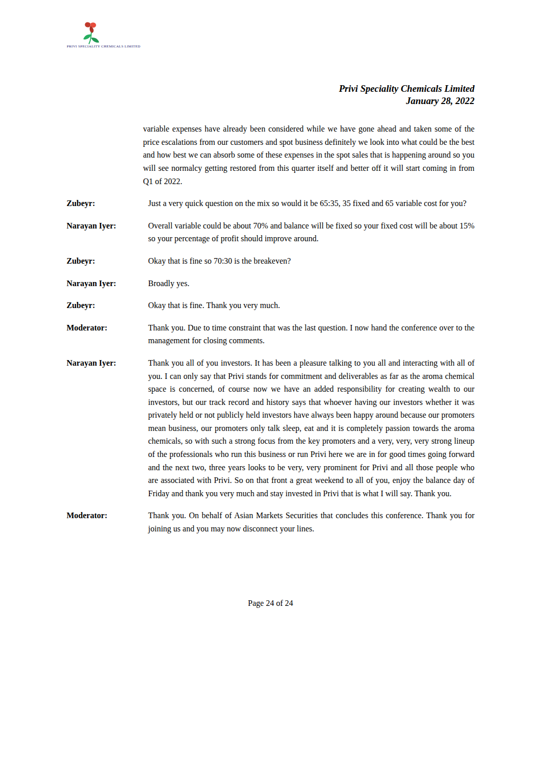PRIVI SPECIALITY CHEMICALS LIMITED
Privi Speciality Chemicals Limited
January 28, 2022
variable expenses have already been considered while we have gone ahead and taken some of the price escalations from our customers and spot business definitely we look into what could be the best and how best we can absorb some of these expenses in the spot sales that is happening around so you will see normalcy getting restored from this quarter itself and better off it will start coming in from Q1 of 2022.
Zubeyr:
Just a very quick question on the mix so would it be 65:35, 35 fixed and 65 variable cost for you?
Narayan Iyer:
Overall variable could be about 70% and balance will be fixed so your fixed cost will be about 15% so your percentage of profit should improve around.
Zubeyr:
Okay that is fine so 70:30 is the breakeven?
Narayan Iyer:
Broadly yes.
Zubeyr:
Okay that is fine. Thank you very much.
Moderator:
Thank you. Due to time constraint that was the last question. I now hand the conference over to the management for closing comments.
Narayan Iyer:
Thank you all of you investors. It has been a pleasure talking to you all and interacting with all of you. I can only say that Privi stands for commitment and deliverables as far as the aroma chemical space is concerned, of course now we have an added responsibility for creating wealth to our investors, but our track record and history says that whoever having our investors whether it was privately held or not publicly held investors have always been happy around because our promoters mean business, our promoters only talk sleep, eat and it is completely passion towards the aroma chemicals, so with such a strong focus from the key promoters and a very, very, very strong lineup of the professionals who run this business or run Privi here we are in for good times going forward and the next two, three years looks to be very, very prominent for Privi and all those people who are associated with Privi. So on that front a great weekend to all of you, enjoy the balance day of Friday and thank you very much and stay invested in Privi that is what I will say. Thank you.
Moderator:
Thank you. On behalf of Asian Markets Securities that concludes this conference. Thank you for joining us and you may now disconnect your lines.
Page 24 of 24